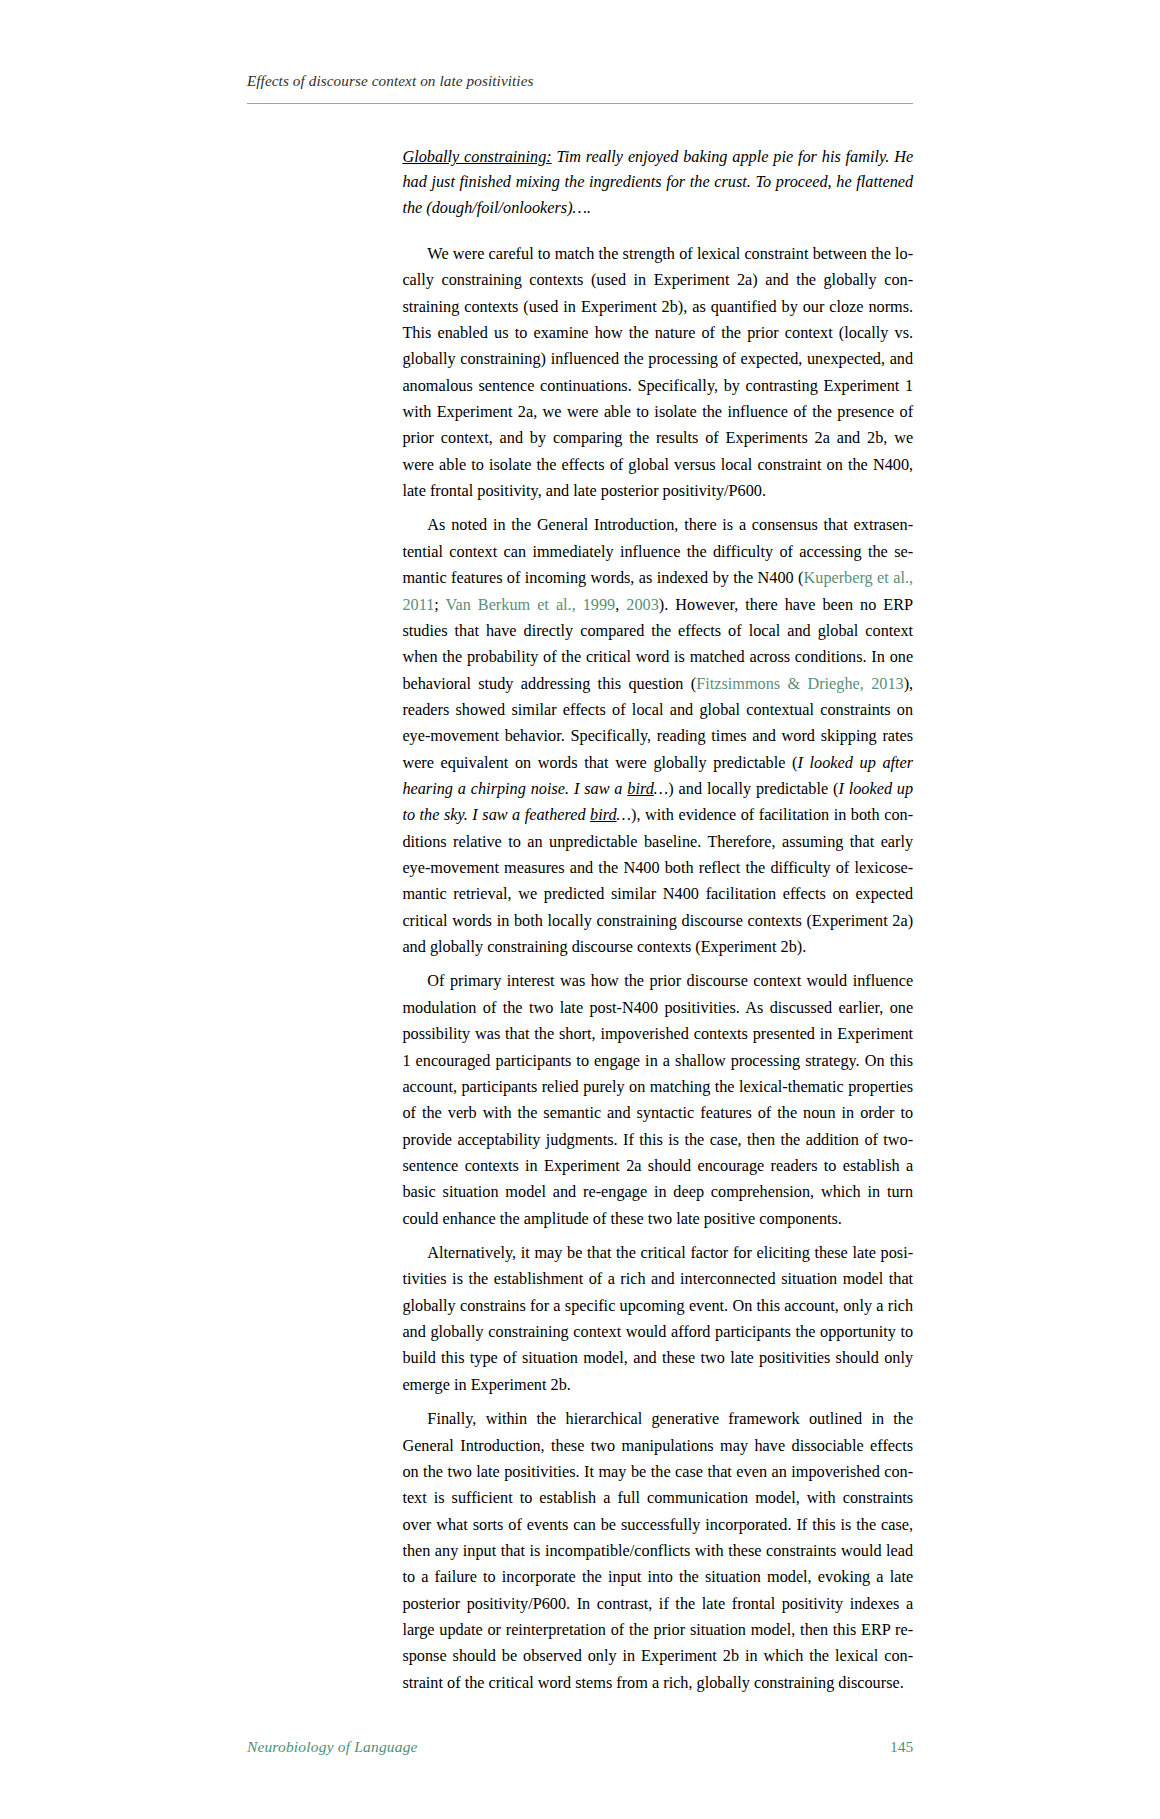Effects of discourse context on late positivities
Globally constraining: Tim really enjoyed baking apple pie for his family. He had just finished mixing the ingredients for the crust. To proceed, he flattened the (dough/foil/onlookers)….
We were careful to match the strength of lexical constraint between the locally constraining contexts (used in Experiment 2a) and the globally constraining contexts (used in Experiment 2b), as quantified by our cloze norms. This enabled us to examine how the nature of the prior context (locally vs. globally constraining) influenced the processing of expected, unexpected, and anomalous sentence continuations. Specifically, by contrasting Experiment 1 with Experiment 2a, we were able to isolate the influence of the presence of prior context, and by comparing the results of Experiments 2a and 2b, we were able to isolate the effects of global versus local constraint on the N400, late frontal positivity, and late posterior positivity/P600.
As noted in the General Introduction, there is a consensus that extrasentential context can immediately influence the difficulty of accessing the semantic features of incoming words, as indexed by the N400 (Kuperberg et al., 2011; Van Berkum et al., 1999, 2003). However, there have been no ERP studies that have directly compared the effects of local and global context when the probability of the critical word is matched across conditions. In one behavioral study addressing this question (Fitzsimmons & Drieghe, 2013), readers showed similar effects of local and global contextual constraints on eye-movement behavior. Specifically, reading times and word skipping rates were equivalent on words that were globally predictable (I looked up after hearing a chirping noise. I saw a bird…) and locally predictable (I looked up to the sky. I saw a feathered bird…), with evidence of facilitation in both conditions relative to an unpredictable baseline. Therefore, assuming that early eye-movement measures and the N400 both reflect the difficulty of lexicosemantic retrieval, we predicted similar N400 facilitation effects on expected critical words in both locally constraining discourse contexts (Experiment 2a) and globally constraining discourse contexts (Experiment 2b).
Of primary interest was how the prior discourse context would influence modulation of the two late post-N400 positivities. As discussed earlier, one possibility was that the short, impoverished contexts presented in Experiment 1 encouraged participants to engage in a shallow processing strategy. On this account, participants relied purely on matching the lexical-thematic properties of the verb with the semantic and syntactic features of the noun in order to provide acceptability judgments. If this is the case, then the addition of two-sentence contexts in Experiment 2a should encourage readers to establish a basic situation model and re-engage in deep comprehension, which in turn could enhance the amplitude of these two late positive components.
Alternatively, it may be that the critical factor for eliciting these late positivities is the establishment of a rich and interconnected situation model that globally constrains for a specific upcoming event. On this account, only a rich and globally constraining context would afford participants the opportunity to build this type of situation model, and these two late positivities should only emerge in Experiment 2b.
Finally, within the hierarchical generative framework outlined in the General Introduction, these two manipulations may have dissociable effects on the two late positivities. It may be the case that even an impoverished context is sufficient to establish a full communication model, with constraints over what sorts of events can be successfully incorporated. If this is the case, then any input that is incompatible/conflicts with these constraints would lead to a failure to incorporate the input into the situation model, evoking a late posterior positivity/P600. In contrast, if the late frontal positivity indexes a large update or reinterpretation of the prior situation model, then this ERP response should be observed only in Experiment 2b in which the lexical constraint of the critical word stems from a rich, globally constraining discourse.
Neurobiology of Language 145